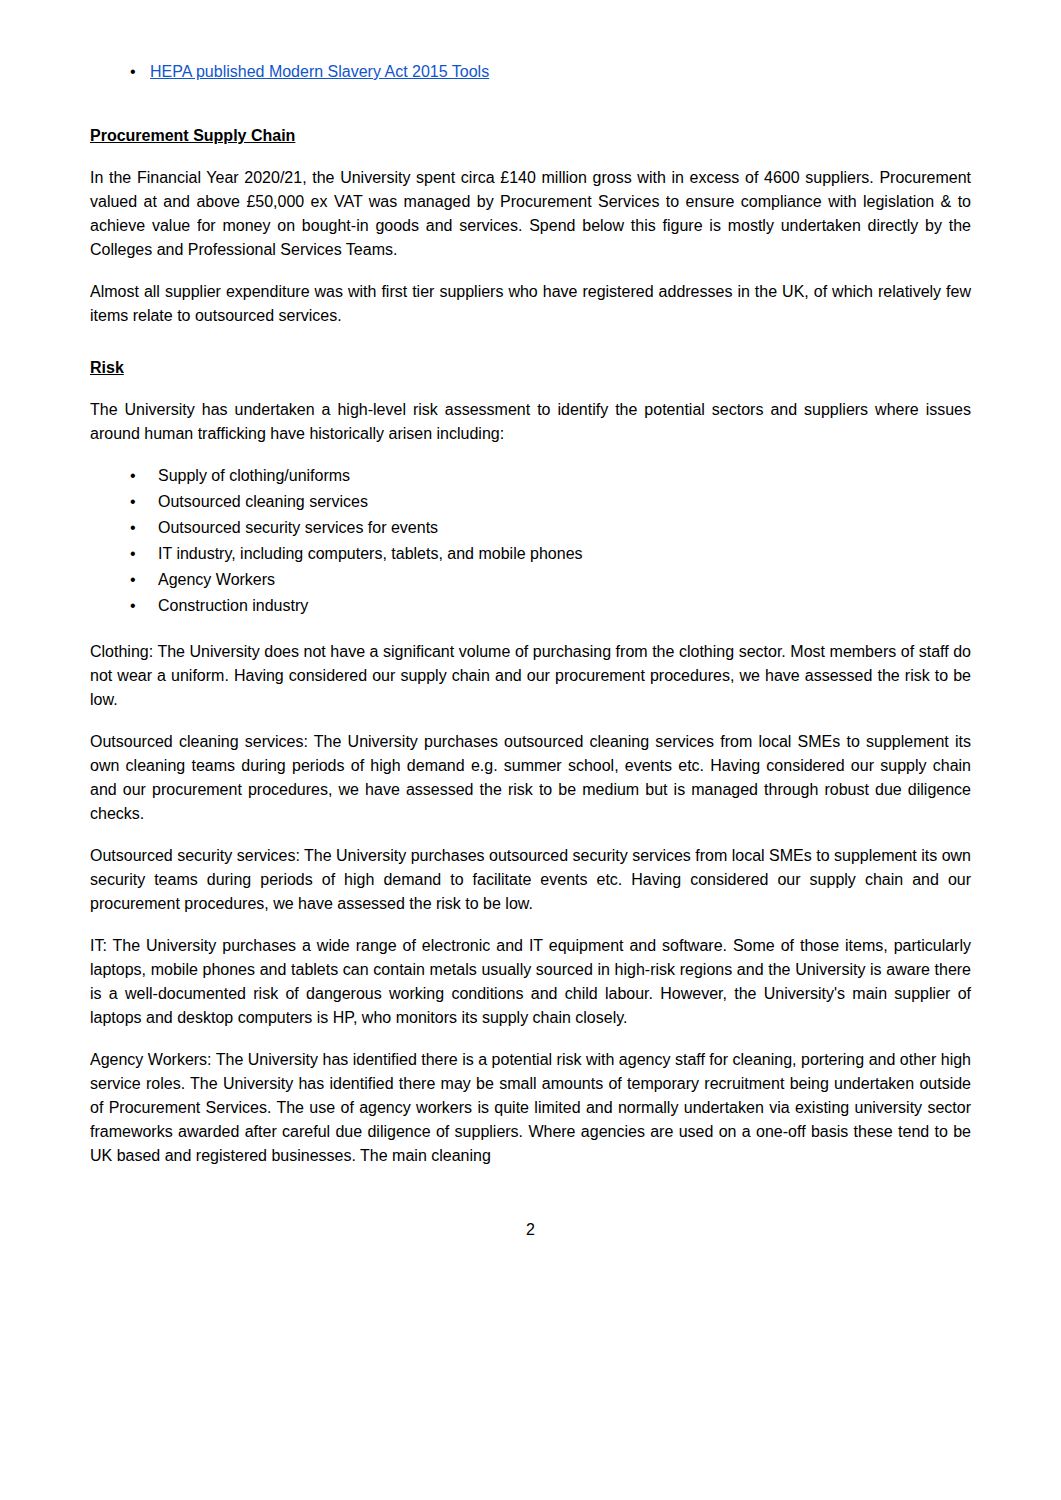HEPA published Modern Slavery Act 2015 Tools
Procurement Supply Chain
In the Financial Year 2020/21, the University spent circa £140 million gross with in excess of 4600 suppliers. Procurement valued at and above £50,000 ex VAT was managed by Procurement Services to ensure compliance with legislation & to achieve value for money on bought-in goods and services. Spend below this figure is mostly undertaken directly by the Colleges and Professional Services Teams.
Almost all supplier expenditure was with first tier suppliers who have registered addresses in the UK, of which relatively few items relate to outsourced services.
Risk
The University has undertaken a high-level risk assessment to identify the potential sectors and suppliers where issues around human trafficking have historically arisen including:
Supply of clothing/uniforms
Outsourced cleaning services
Outsourced security services for events
IT industry, including computers, tablets, and mobile phones
Agency Workers
Construction industry
Clothing: The University does not have a significant volume of purchasing from the clothing sector. Most members of staff do not wear a uniform. Having considered our supply chain and our procurement procedures, we have assessed the risk to be low.
Outsourced cleaning services: The University purchases outsourced cleaning services from local SMEs to supplement its own cleaning teams during periods of high demand e.g. summer school, events etc. Having considered our supply chain and our procurement procedures, we have assessed the risk to be medium but is managed through robust due diligence checks.
Outsourced security services: The University purchases outsourced security services from local SMEs to supplement its own security teams during periods of high demand to facilitate events etc. Having considered our supply chain and our procurement procedures, we have assessed the risk to be low.
IT: The University purchases a wide range of electronic and IT equipment and software. Some of those items, particularly laptops, mobile phones and tablets can contain metals usually sourced in high-risk regions and the University is aware there is a well-documented risk of dangerous working conditions and child labour. However, the University's main supplier of laptops and desktop computers is HP, who monitors its supply chain closely.
Agency Workers: The University has identified there is a potential risk with agency staff for cleaning, portering and other high service roles. The University has identified there may be small amounts of temporary recruitment being undertaken outside of Procurement Services. The use of agency workers is quite limited and normally undertaken via existing university sector frameworks awarded after careful due diligence of suppliers. Where agencies are used on a one-off basis these tend to be UK based and registered businesses. The main cleaning
2